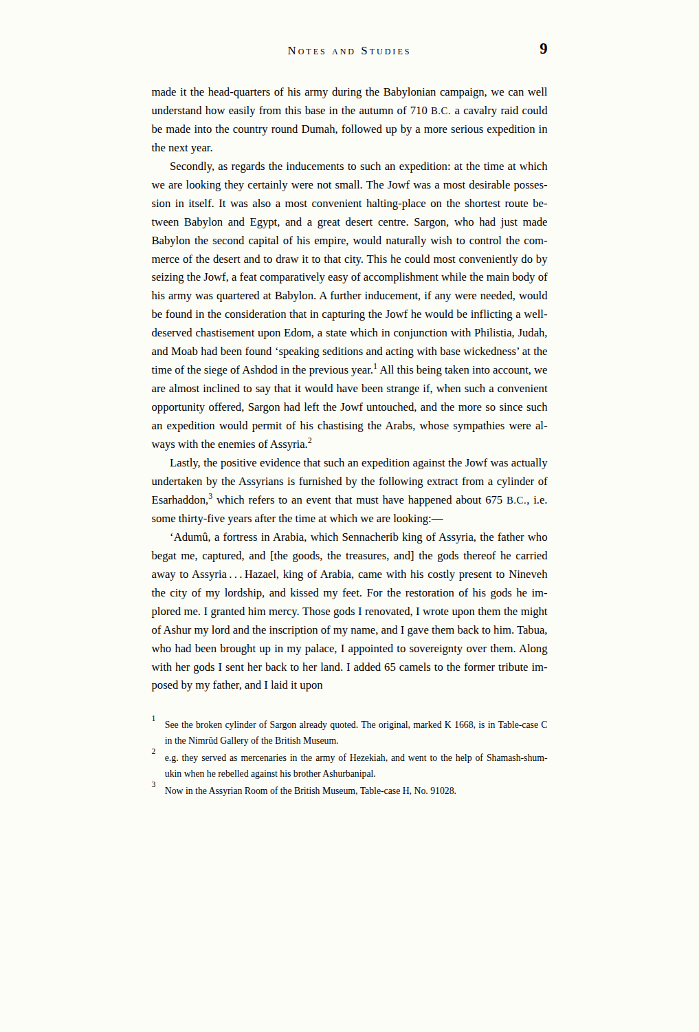Notes and Studies 9
made it the head-quarters of his army during the Babylonian campaign, we can well understand how easily from this base in the autumn of 710 B.C. a cavalry raid could be made into the country round Dumah, followed up by a more serious expedition in the next year.
Secondly, as regards the inducements to such an expedition: at the time at which we are looking they certainly were not small. The Jowf was a most desirable possession in itself. It was also a most convenient halting-place on the shortest route between Babylon and Egypt, and a great desert centre. Sargon, who had just made Babylon the second capital of his empire, would naturally wish to control the commerce of the desert and to draw it to that city. This he could most conveniently do by seizing the Jowf, a feat comparatively easy of accomplishment while the main body of his army was quartered at Babylon. A further inducement, if any were needed, would be found in the consideration that in capturing the Jowf he would be inflicting a well-deserved chastisement upon Edom, a state which in conjunction with Philistia, Judah, and Moab had been found ‘speaking seditions and acting with base wickedness’ at the time of the siege of Ashdod in the previous year.1 All this being taken into account, we are almost inclined to say that it would have been strange if, when such a convenient opportunity offered, Sargon had left the Jowf untouched, and the more so since such an expedition would permit of his chastising the Arabs, whose sympathies were always with the enemies of Assyria.2
Lastly, the positive evidence that such an expedition against the Jowf was actually undertaken by the Assyrians is furnished by the following extract from a cylinder of Esarhaddon,3 which refers to an event that must have happened about 675 B.C., i.e. some thirty-five years after the time at which we are looking:—
‘Adumû, a fortress in Arabia, which Sennacherib king of Assyria, the father who begat me, captured, and [the goods, the treasures, and] the gods thereof he carried away to Assyria . . . Hazael, king of Arabia, came with his costly present to Nineveh the city of my lordship, and kissed my feet. For the restoration of his gods he implored me. I granted him mercy. Those gods I renovated, I wrote upon them the might of Ashur my lord and the inscription of my name, and I gave them back to him. Tabua, who had been brought up in my palace, I appointed to sovereignty over them. Along with her gods I sent her back to her land. I added 65 camels to the former tribute imposed by my father, and I laid it upon
1 See the broken cylinder of Sargon already quoted. The original, marked K 1668, is in Table-case C in the Nimrûd Gallery of the British Museum.
2 e.g. they served as mercenaries in the army of Hezekiah, and went to the help of Shamash-shum-ukin when he rebelled against his brother Ashurbanipal.
3 Now in the Assyrian Room of the British Museum, Table-case H, No. 91028.